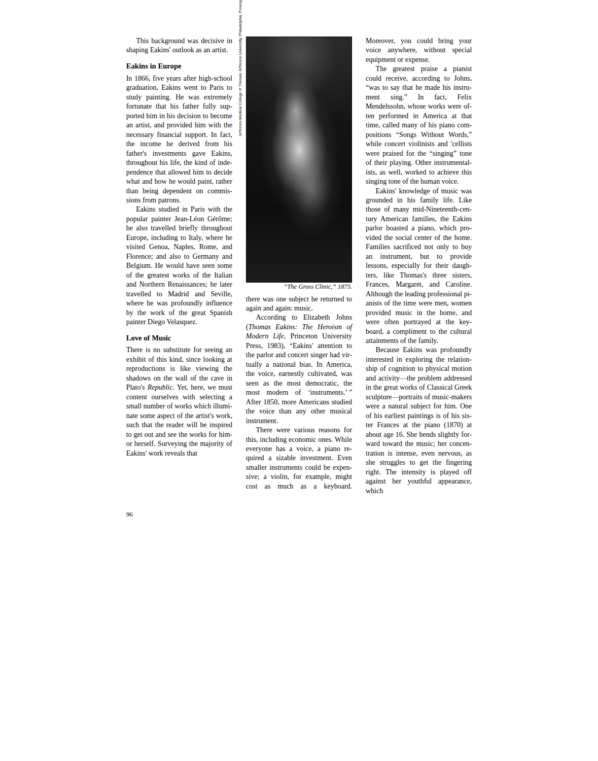This background was decisive in shaping Eakins' outlook as an artist.
Eakins in Europe
In 1866, five years after high-school graduation, Eakins went to Paris to study painting. He was extremely fortunate that his father fully supported him in his decision to become an artist, and provided him with the necessary financial support. In fact, the income he derived from his father's investments gave Eakins, throughout his life, the kind of independence that allowed him to decide what and how he would paint, rather than being dependent on commissions from patrons.
Eakins studied in Paris with the popular painter Jean-Léon Gérôme; he also travelled briefly throughout Europe, including to Italy, where he visited Genoa, Naples, Rome, and Florence; and also to Germany and Belgium. He would have seen some of the greatest works of the Italian and Northern Renaissances; he later travelled to Madrid and Seville, where he was profoundly influence by the work of the great Spanish painter Diego Velasquez.
Love of Music
There is no substitute for seeing an exhibit of this kind, since looking at reproductions is like viewing the shadows on the wall of the cave in Plato's Republic. Yet, here, we must content ourselves with selecting a small number of works which illuminate some aspect of the artist's work, such that the reader will be inspired to get out and see the works for him- or herself. Surveying the majority of Eakins' work reveals that
Jefferson Medical College of Thomas Jefferson University, Philadelphia, Pennsylvania
“The Gross Clinic,” 1875.
there was one subject he returned to again and again: music.
According to Elizabeth Johns (Thomas Eakins: The Heroism of Modern Life, Princeton University Press, 1983), “Eakins' attention to the parlor and concert singer had virtually a national bias. In America, the voice, earnestly cultivated, was seen as the most democratic, the most modern of ‘instruments.’ ” After 1850, more Americans studied the voice than any other musical instrument.
There were various reasons for this, including economic ones. While everyone has a voice, a piano required a sizable investment. Even smaller instruments could be expensive; a violin, for example, might cost as much as a keyboard. Moreover, you could bring your voice anywhere, without special equipment or expense.
The greatest praise a pianist could receive, according to Johns, “was to say that he made his instrument sing.” In fact, Felix Mendelssohn, whose works were often performed in America at that time, called many of his piano compositions “Songs Without Words,” while concert violinists and 'cellists were praised for the “singing” tone of their playing. Other instrumentalists, as well, worked to achieve this singing tone of the human voice.
Eakins' knowledge of music was grounded in his family life. Like those of many mid-Nineteenth-century American families, the Eakins parlor boasted a piano, which provided the social center of the home. Families sacrificed not only to buy an instrument, but to provide lessons, especially for their daughters, like Thomas's three sisters, Frances, Margaret, and Caroline. Although the leading professional pianists of the time were men, women provided music in the home, and were often portrayed at the keyboard, a compliment to the cultural attainments of the family.
Because Eakins was profoundly interested in exploring the relationship of cognition to physical motion and activity—the problem addressed in the great works of Classical Greek sculpture—portraits of music-makers were a natural subject for him. One of his earliest paintings is of his sister Frances at the piano (1870) at about age 16. She bends slightly forward toward the music; her concentration is intense, even nervous, as she struggles to get the fingering right. The intensity is played off against her youthful appearance, which
96